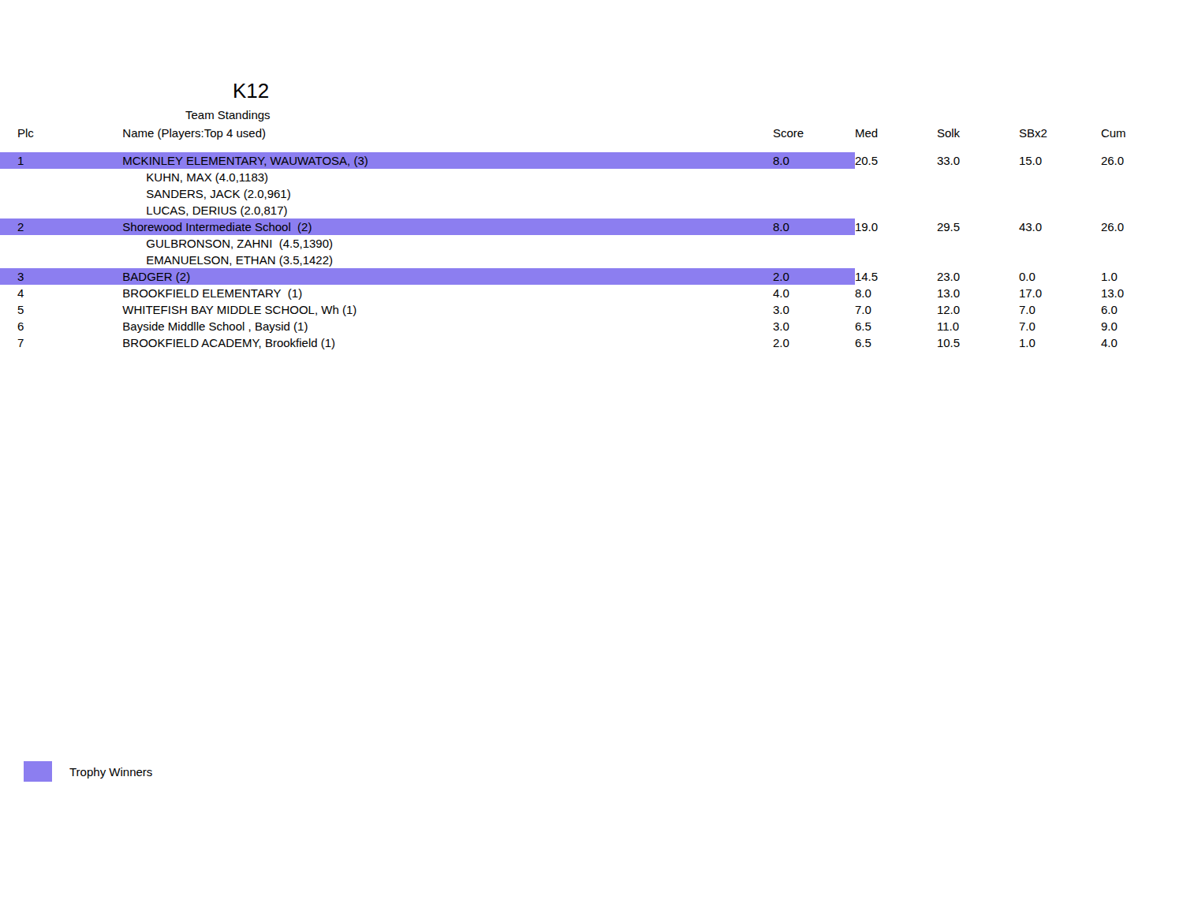K12
Team Standings
| Plc | Name (Players:Top 4 used) | Score | Med | Solk | SBx2 | Cum |
| --- | --- | --- | --- | --- | --- | --- |
| 1 | MCKINLEY ELEMENTARY, WAUWATOSA, (3) | 8.0 | 20.5 | 33.0 | 15.0 | 26.0 |
| | KUHN, MAX (4.0,1183) | |
| | SANDERS, JACK (2.0,961) | |
| | LUCAS, DERIUS (2.0,817) | |
| 2 | Shorewood Intermediate School (2) | 8.0 | 19.0 | 29.5 | 43.0 | 26.0 |
| | GULBRONSON, ZAHNI (4.5,1390) | |
| | EMANUELSON, ETHAN (3.5,1422) | |
| 3 | BADGER (2) | 2.0 | 14.5 | 23.0 | 0.0 | 1.0 |
| 4 | BROOKFIELD ELEMENTARY (1) | 4.0 | 8.0 | 13.0 | 17.0 | 13.0 |
| 5 | WHITEFISH BAY MIDDLE SCHOOL, Wh (1) | 3.0 | 7.0 | 12.0 | 7.0 | 6.0 |
| 6 | Bayside Middlle School , Baysid (1) | 3.0 | 6.5 | 11.0 | 7.0 | 9.0 |
| 7 | BROOKFIELD ACADEMY, Brookfield (1) | 2.0 | 6.5 | 10.5 | 1.0 | 4.0 |
Trophy Winners